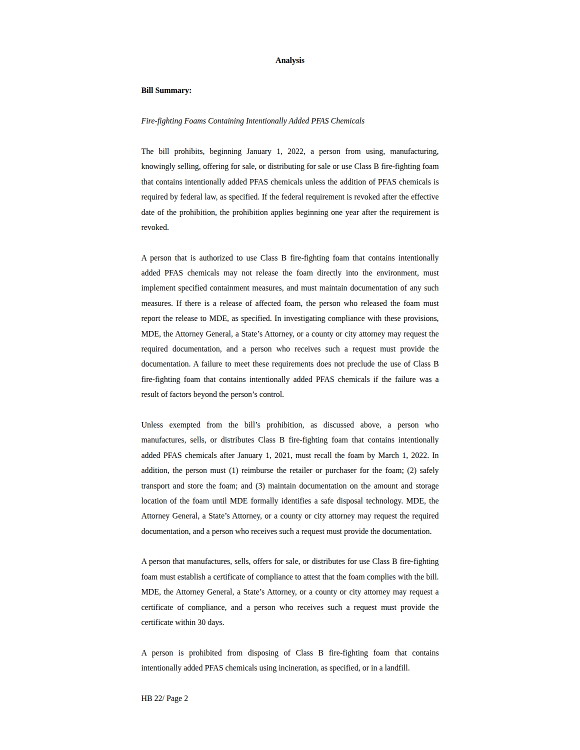Analysis
Bill Summary:
Fire-fighting Foams Containing Intentionally Added PFAS Chemicals
The bill prohibits, beginning January 1, 2022, a person from using, manufacturing, knowingly selling, offering for sale, or distributing for sale or use Class B fire-fighting foam that contains intentionally added PFAS chemicals unless the addition of PFAS chemicals is required by federal law, as specified. If the federal requirement is revoked after the effective date of the prohibition, the prohibition applies beginning one year after the requirement is revoked.
A person that is authorized to use Class B fire-fighting foam that contains intentionally added PFAS chemicals may not release the foam directly into the environment, must implement specified containment measures, and must maintain documentation of any such measures. If there is a release of affected foam, the person who released the foam must report the release to MDE, as specified. In investigating compliance with these provisions, MDE, the Attorney General, a State’s Attorney, or a county or city attorney may request the required documentation, and a person who receives such a request must provide the documentation. A failure to meet these requirements does not preclude the use of Class B fire-fighting foam that contains intentionally added PFAS chemicals if the failure was a result of factors beyond the person’s control.
Unless exempted from the bill’s prohibition, as discussed above, a person who manufactures, sells, or distributes Class B fire-fighting foam that contains intentionally added PFAS chemicals after January 1, 2021, must recall the foam by March 1, 2022. In addition, the person must (1) reimburse the retailer or purchaser for the foam; (2) safely transport and store the foam; and (3) maintain documentation on the amount and storage location of the foam until MDE formally identifies a safe disposal technology. MDE, the Attorney General, a State’s Attorney, or a county or city attorney may request the required documentation, and a person who receives such a request must provide the documentation.
A person that manufactures, sells, offers for sale, or distributes for use Class B fire-fighting foam must establish a certificate of compliance to attest that the foam complies with the bill. MDE, the Attorney General, a State’s Attorney, or a county or city attorney may request a certificate of compliance, and a person who receives such a request must provide the certificate within 30 days.
A person is prohibited from disposing of Class B fire-fighting foam that contains intentionally added PFAS chemicals using incineration, as specified, or in a landfill.
HB 22/ Page 2